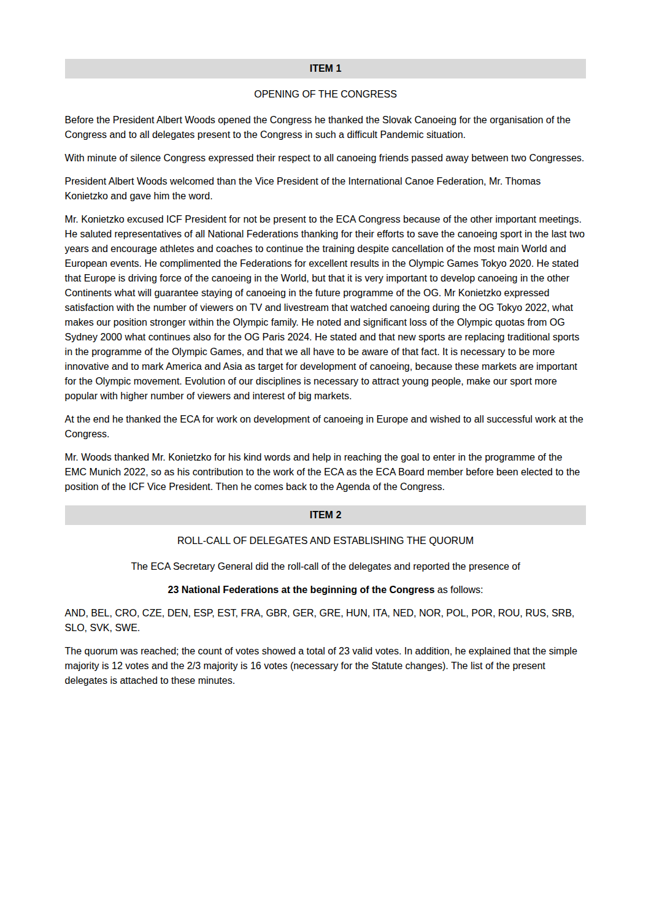ITEM 1
OPENING OF THE CONGRESS
Before the President Albert Woods opened the Congress he thanked the Slovak Canoeing for the organisation of the Congress and to all delegates present to the Congress in such a difficult Pandemic situation.
With minute of silence Congress expressed their respect to all canoeing friends passed away between two Congresses.
President Albert Woods welcomed than the Vice President of the International Canoe Federation, Mr. Thomas Konietzko and gave him the word.
Mr. Konietzko excused ICF President for not be present to the ECA Congress because of the other important meetings. He saluted representatives of all National Federations thanking for their efforts to save the canoeing sport in the last two years and encourage athletes and coaches to continue the training despite cancellation of the most main World and European events. He complimented the Federations for excellent results in the Olympic Games Tokyo 2020. He stated that Europe is driving force of the canoeing in the World, but that it is very important to develop canoeing in the other Continents what will guarantee staying of canoeing in the future programme of the OG. Mr Konietzko expressed satisfaction with the number of viewers on TV and livestream that watched canoeing during the OG Tokyo 2022, what makes our position stronger within the Olympic family. He noted and significant loss of the Olympic quotas from OG Sydney 2000 what continues also for the OG Paris 2024. He stated and that new sports are replacing traditional sports in the programme of the Olympic Games, and that we all have to be aware of that fact. It is necessary to be more innovative and to mark America and Asia as target for development of canoeing, because these markets are important for the Olympic movement. Evolution of our disciplines is necessary to attract young people, make our sport more popular with higher number of viewers and interest of big markets.
At the end he thanked the ECA for work on development of canoeing in Europe and wished to all successful work at the Congress.
Mr. Woods thanked Mr. Konietzko for his kind words and help in reaching the goal to enter in the programme of the EMC Munich 2022, so as his contribution to the work of the ECA as the ECA Board member before been elected to the position of the ICF Vice President. Then he comes back to the Agenda of the Congress.
ITEM 2
ROLL-CALL OF DELEGATES AND ESTABLISHING THE QUORUM
The ECA Secretary General did the roll-call of the delegates and reported the presence of
23 National Federations at the beginning of the Congress as follows:
AND, BEL, CRO, CZE, DEN, ESP, EST, FRA, GBR, GER, GRE, HUN, ITA, NED, NOR, POL, POR, ROU, RUS, SRB, SLO, SVK, SWE.
The quorum was reached; the count of votes showed a total of 23 valid votes. In addition, he explained that the simple majority is 12 votes and the 2/3 majority is 16 votes (necessary for the Statute changes). The list of the present delegates is attached to these minutes.